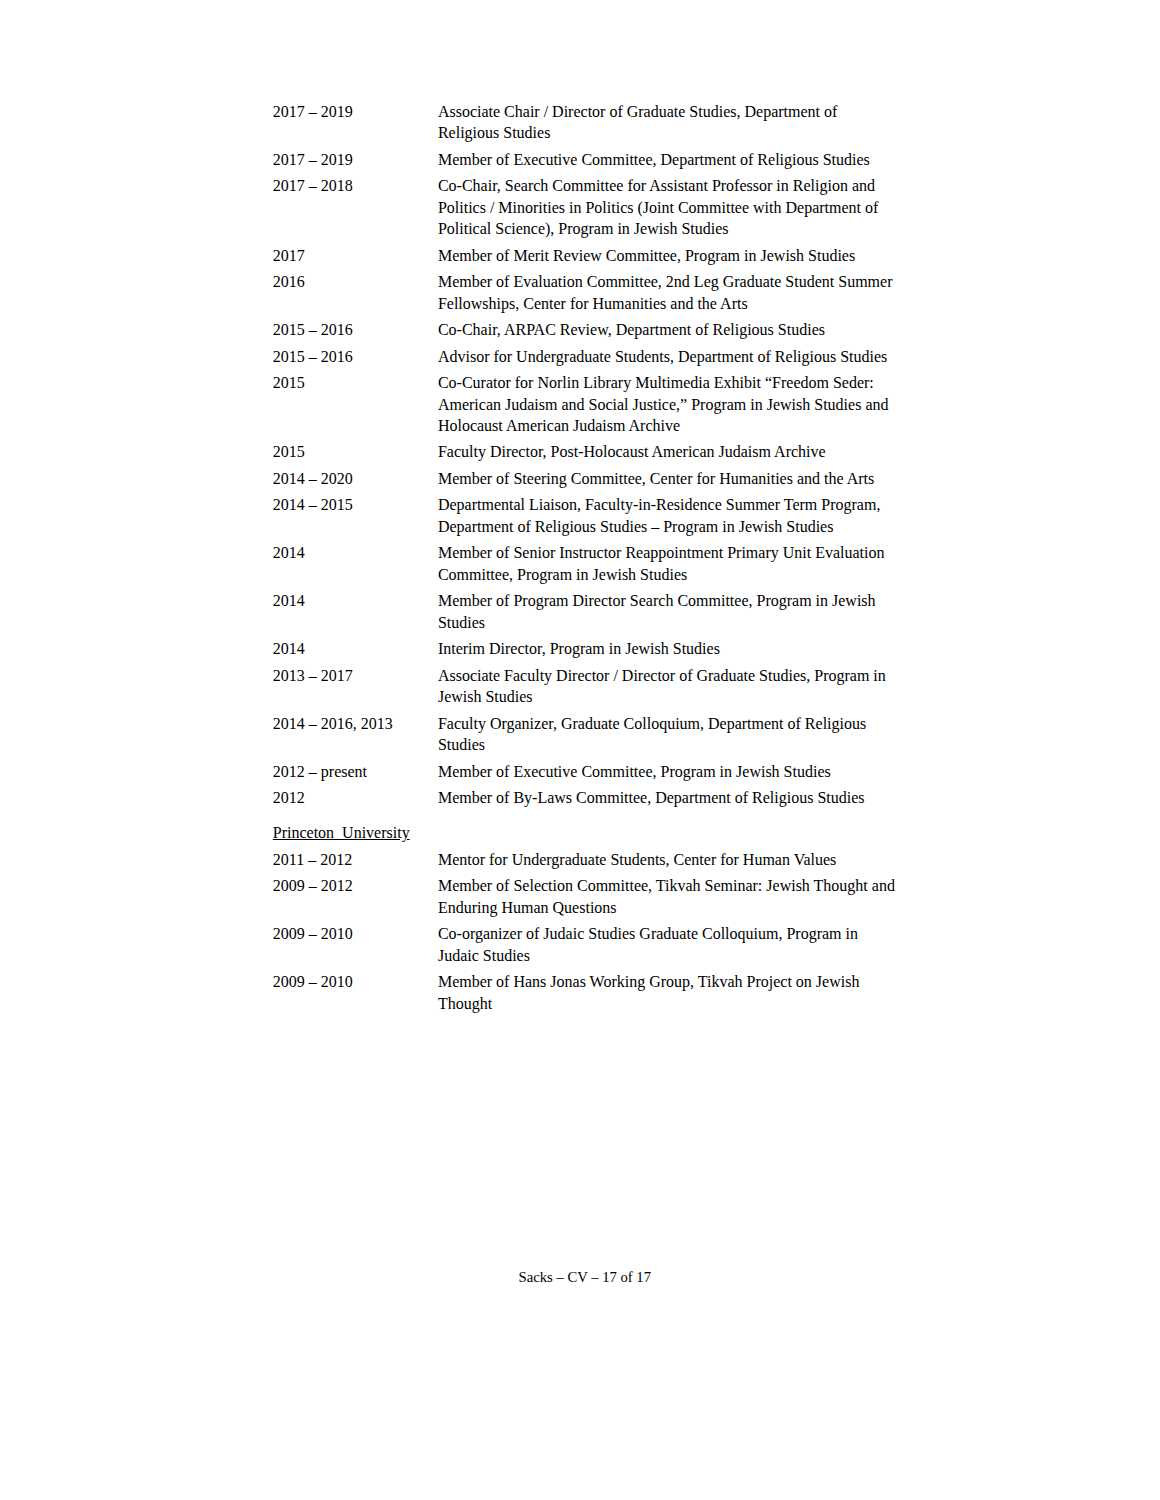| 2017 – 2019 | Associate Chair / Director of Graduate Studies, Department of Religious Studies |
| 2017 – 2019 | Member of Executive Committee, Department of Religious Studies |
| 2017 – 2018 | Co-Chair, Search Committee for Assistant Professor in Religion and Politics / Minorities in Politics (Joint Committee with Department of Political Science), Program in Jewish Studies |
| 2017 | Member of Merit Review Committee, Program in Jewish Studies |
| 2016 | Member of Evaluation Committee, 2nd Leg Graduate Student Summer Fellowships, Center for Humanities and the Arts |
| 2015 – 2016 | Co-Chair, ARPAC Review, Department of Religious Studies |
| 2015 – 2016 | Advisor for Undergraduate Students, Department of Religious Studies |
| 2015 | Co-Curator for Norlin Library Multimedia Exhibit “Freedom Seder: American Judaism and Social Justice,” Program in Jewish Studies and Holocaust American Judaism Archive |
| 2015 | Faculty Director, Post-Holocaust American Judaism Archive |
| 2014 – 2020 | Member of Steering Committee, Center for Humanities and the Arts |
| 2014 – 2015 | Departmental Liaison, Faculty-in-Residence Summer Term Program, Department of Religious Studies – Program in Jewish Studies |
| 2014 | Member of Senior Instructor Reappointment Primary Unit Evaluation Committee, Program in Jewish Studies |
| 2014 | Member of Program Director Search Committee, Program in Jewish Studies |
| 2014 | Interim Director, Program in Jewish Studies |
| 2013 – 2017 | Associate Faculty Director / Director of Graduate Studies, Program in Jewish Studies |
| 2014 – 2016, 2013 | Faculty Organizer, Graduate Colloquium, Department of Religious Studies |
| 2012 – present | Member of Executive Committee, Program in Jewish Studies |
| 2012 | Member of By-Laws Committee, Department of Religious Studies |
Princeton University
| 2011 – 2012 | Mentor for Undergraduate Students, Center for Human Values |
| 2009 – 2012 | Member of Selection Committee, Tikvah Seminar: Jewish Thought and Enduring Human Questions |
| 2009 – 2010 | Co-organizer of Judaic Studies Graduate Colloquium, Program in Judaic Studies |
| 2009 – 2010 | Member of Hans Jonas Working Group, Tikvah Project on Jewish Thought |
Sacks – CV – 17 of 17